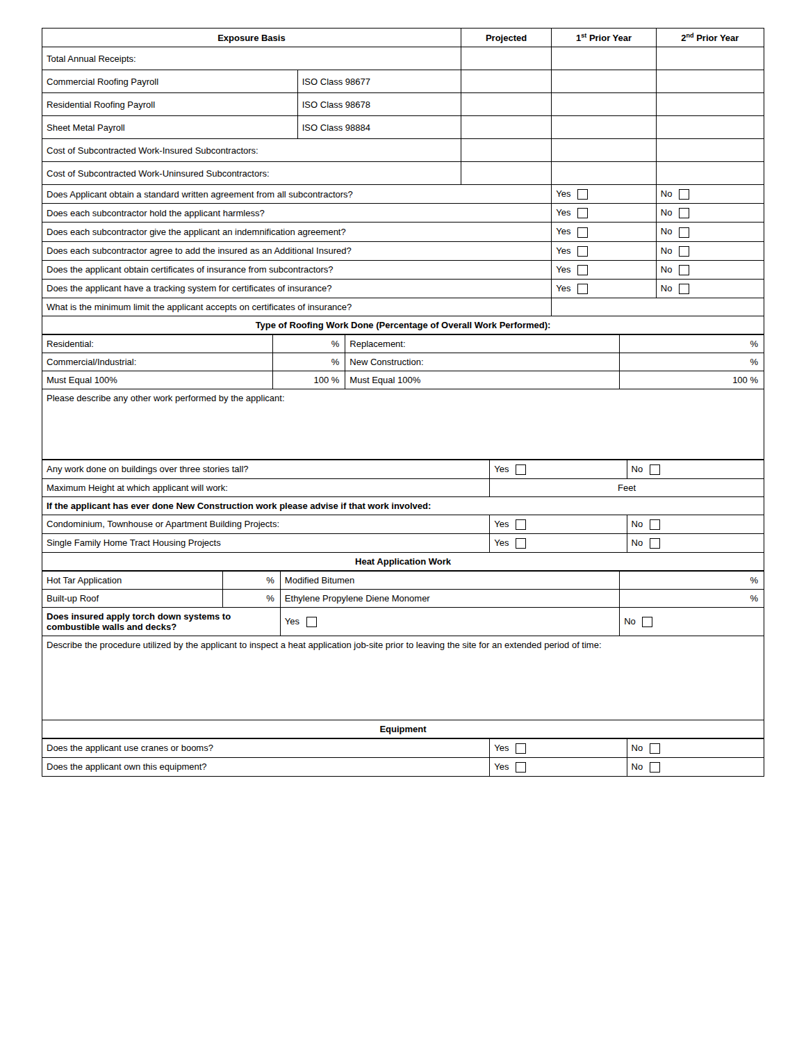| Exposure Basis | Projected | 1 st Prior Year | 2 nd Prior Year |
| Total Annual Receipts: | | | |
| Commercial Roofing Payroll | ISO Class 98677 | | | |
| Residential Roofing Payroll | ISO Class 98678 | | | |
| Sheet Metal Payroll | ISO Class 98884 | | | |
| Cost of Subcontracted Work-Insured Subcontractors: | | | |
| Cost of Subcontracted Work-Uninsured Subcontractors: | | | |
| Does Applicant obtain a standard written agreement from all subcontractors? | Yes | No |
| Does each subcontractor hold the applicant harmless? | Yes | No |
| Does each subcontractor give the applicant an indemnification agreement? | Yes | No |
| Does each subcontractor agree to add the insured as an Additional Insured? | Yes | No |
| Does the applicant obtain certificates of insurance from subcontractors? | Yes | No |
| Does the applicant have a tracking system for certificates of insurance? | Yes | No |
| What is the minimum limit the applicant accepts on certificates of insurance? | |
| Type of Roofing Work Done (Percentage of Overall Work Performed): |
| Residential: | % | Replacement: | % |
| Commercial/Industrial: | % | New Construction: | % |
| Must Equal 100% | 100 % | Must Equal 100% | 100 % |
| Please describe any other work performed by the applicant: |
| Any work done on buildings over three stories tall? | Yes | No |
| Maximum Height at which applicant will work: | Feet |
| If the applicant has ever done New Construction work please advise if that work involved: |
| Condominium, Townhouse or Apartment Building Projects: | Yes | No |
| Single Family Home Tract Housing Projects | Yes | No |
| Heat Application Work |
| Hot Tar Application | % | Modified Bitumen | % |
| Built-up Roof | % | Ethylene Propylene Diene Monomer | % |
| Does insured apply torch down systems to combustible walls and decks? | Yes | No |
| Describe the procedure utilized by the applicant to inspect a heat application job-site prior to leaving the site for an extended period of time: |
| Equipment |
| Does the applicant use cranes or booms? | Yes | No |
| Does the applicant own this equipment? | Yes | No |